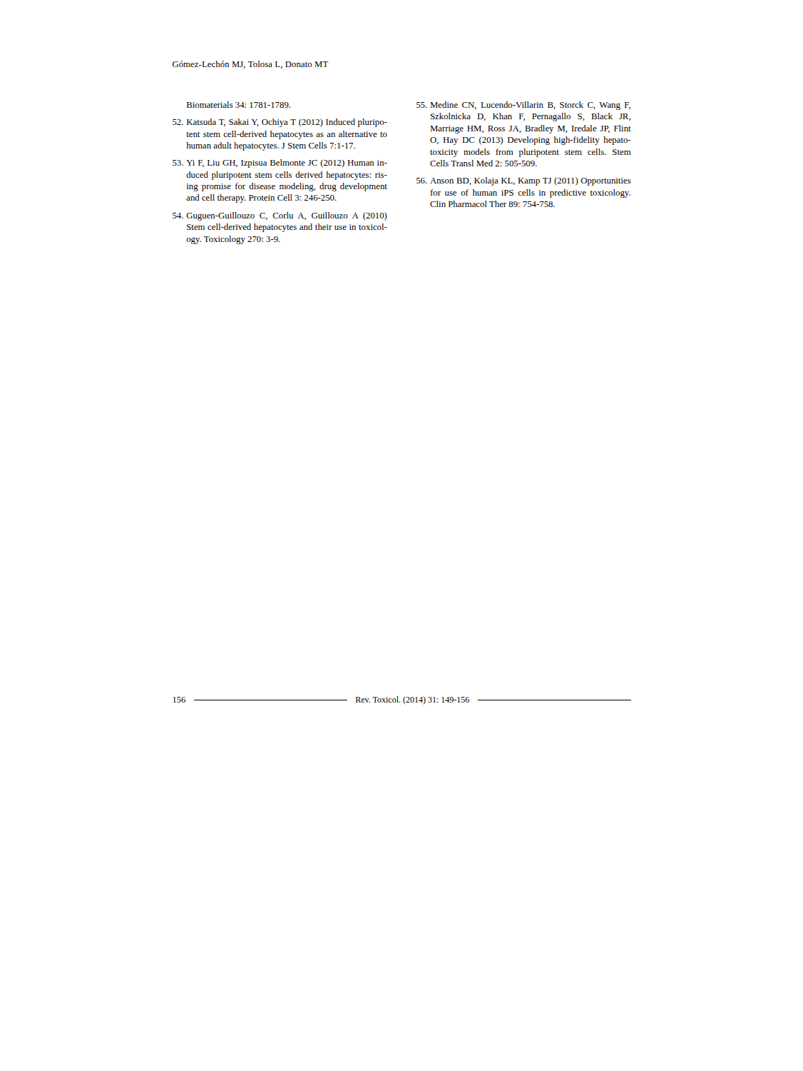Gómez-Lechón MJ, Tolosa L, Donato MT
Biomaterials 34: 1781-1789.
52. Katsuda T, Sakai Y, Ochiya T (2012) Induced pluripotent stem cell-derived hepatocytes as an alternative to human adult hepatocytes. J Stem Cells 7:1-17.
53. Yi F, Liu GH, Izpisua Belmonte JC (2012) Human induced pluripotent stem cells derived hepatocytes: rising promise for disease modeling, drug development and cell therapy. Protein Cell 3: 246-250.
54. Guguen-Guillouzo C, Corlu A, Guillouzo A (2010) Stem cell-derived hepatocytes and their use in toxicology. Toxicology 270: 3-9.
55. Medine CN, Lucendo-Villarin B, Storck C, Wang F, Szkolnicka D, Khan F, Pernagallo S, Black JR, Marriage HM, Ross JA, Bradley M, Iredale JP, Flint O, Hay DC (2013) Developing high-fidelity hepatotoxicity models from pluripotent stem cells. Stem Cells Transl Med 2: 505-509.
56. Anson BD, Kolaja KL, Kamp TJ (2011) Opportunities for use of human iPS cells in predictive toxicology. Clin Pharmacol Ther 89: 754-758.
156 Rev. Toxicol. (2014) 31: 149-156